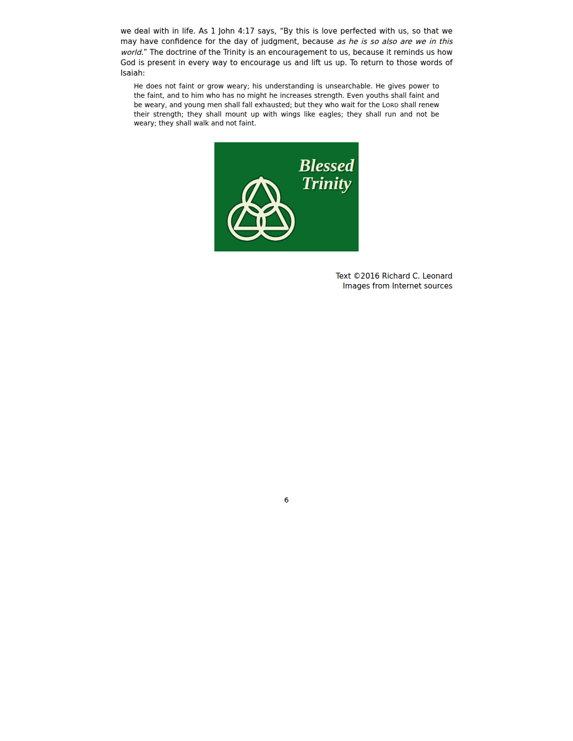we deal with in life. As 1 John 4:17 says, “By this is love perfected with us, so that we may have confidence for the day of judgment, because as he is so also are we in this world.” The doctrine of the Trinity is an encouragement to us, because it reminds us how God is present in every way to encourage us and lift us up. To return to those words of Isaiah:
He does not faint or grow weary; his understanding is unsearchable. He gives power to the faint, and to him who has no might he increases strength. Even youths shall faint and be weary, and young men shall fall exhausted; but they who wait for the LORD shall renew their strength; they shall mount up with wings like eagles; they shall run and not be weary; they shall walk and not faint.
Blessed
Trinity
Text ©2016 Richard C. Leonard
Images from Internet sources
6